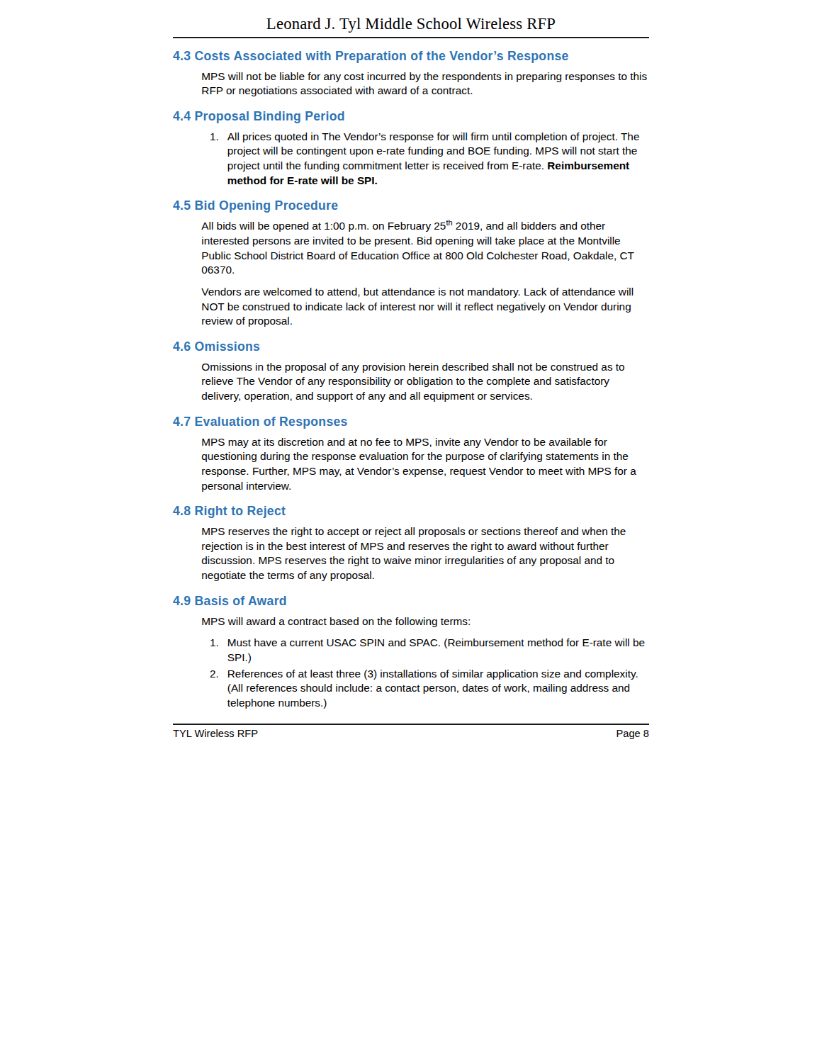Leonard J. Tyl Middle School Wireless RFP
4.3 Costs Associated with Preparation of the Vendor’s Response
MPS will not be liable for any cost incurred by the respondents in preparing responses to this RFP or negotiations associated with award of a contract.
4.4 Proposal Binding Period
All prices quoted in The Vendor’s response for will firm until completion of project. The project will be contingent upon e-rate funding and BOE funding. MPS will not start the project until the funding commitment letter is received from E-rate. Reimbursement method for E-rate will be SPI.
4.5 Bid Opening Procedure
All bids will be opened at 1:00 p.m. on February 25th 2019, and all bidders and other interested persons are invited to be present. Bid opening will take place at the Montville Public School District Board of Education Office at 800 Old Colchester Road, Oakdale, CT 06370.
Vendors are welcomed to attend, but attendance is not mandatory. Lack of attendance will NOT be construed to indicate lack of interest nor will it reflect negatively on Vendor during review of proposal.
4.6 Omissions
Omissions in the proposal of any provision herein described shall not be construed as to relieve The Vendor of any responsibility or obligation to the complete and satisfactory delivery, operation, and support of any and all equipment or services.
4.7 Evaluation of Responses
MPS may at its discretion and at no fee to MPS, invite any Vendor to be available for questioning during the response evaluation for the purpose of clarifying statements in the response. Further, MPS may, at Vendor’s expense, request Vendor to meet with MPS for a personal interview.
4.8 Right to Reject
MPS reserves the right to accept or reject all proposals or sections thereof and when the rejection is in the best interest of MPS and reserves the right to award without further discussion. MPS reserves the right to waive minor irregularities of any proposal and to negotiate the terms of any proposal.
4.9 Basis of Award
MPS will award a contract based on the following terms:
Must have a current USAC SPIN and SPAC. (Reimbursement method for E-rate will be SPI.)
References of at least three (3) installations of similar application size and complexity. (All references should include: a contact person, dates of work, mailing address and telephone numbers.)
TYL Wireless RFP Page 8